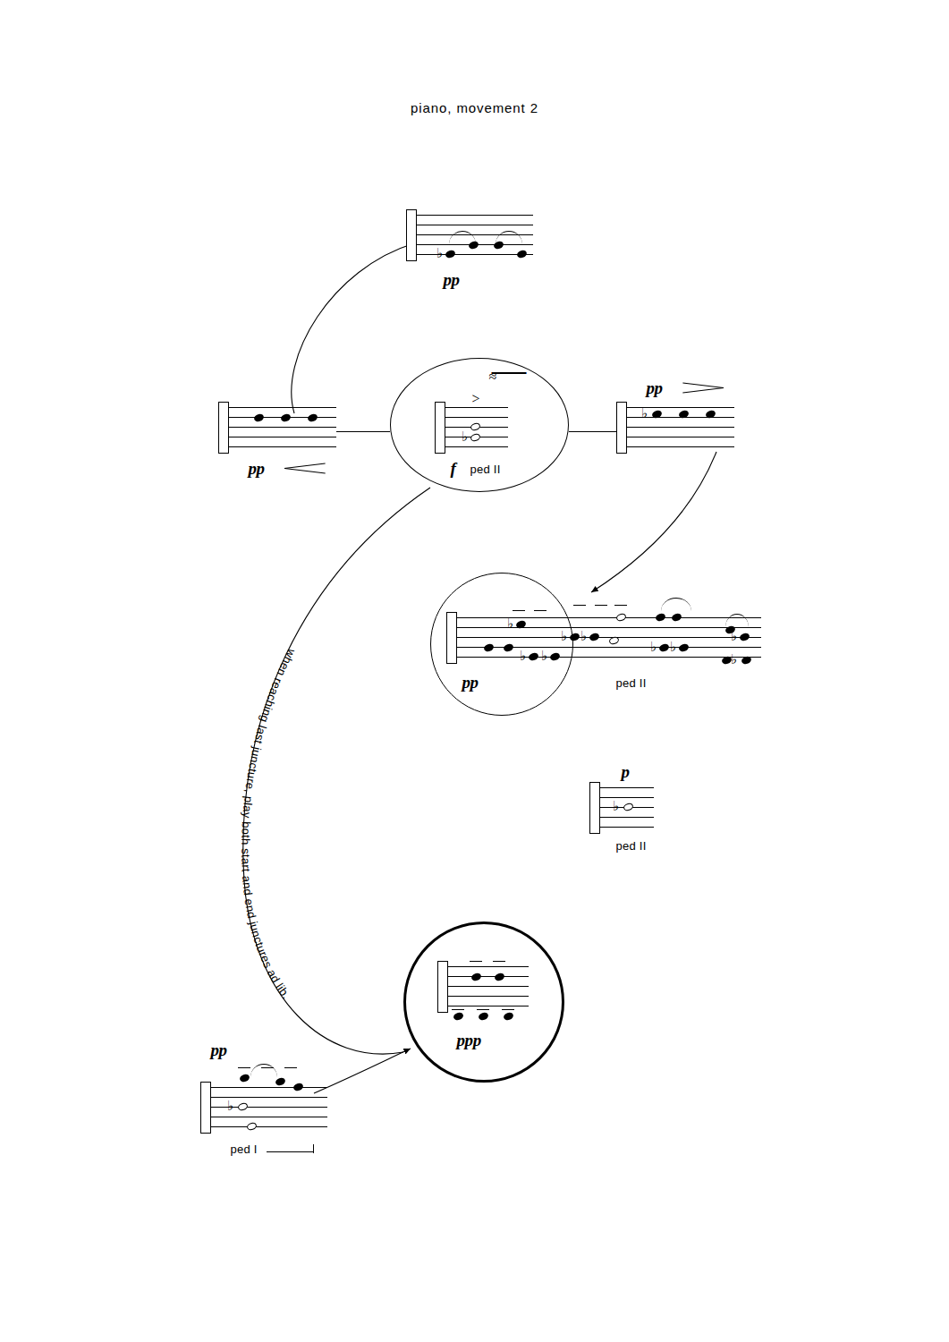piano, movement 2
when reaching last juncture, play both start and end junctures ad lib.
pp
pp
>
f ped II
⸺ ≈
pp
pp ped II
p ped II
ppp
pp ped I